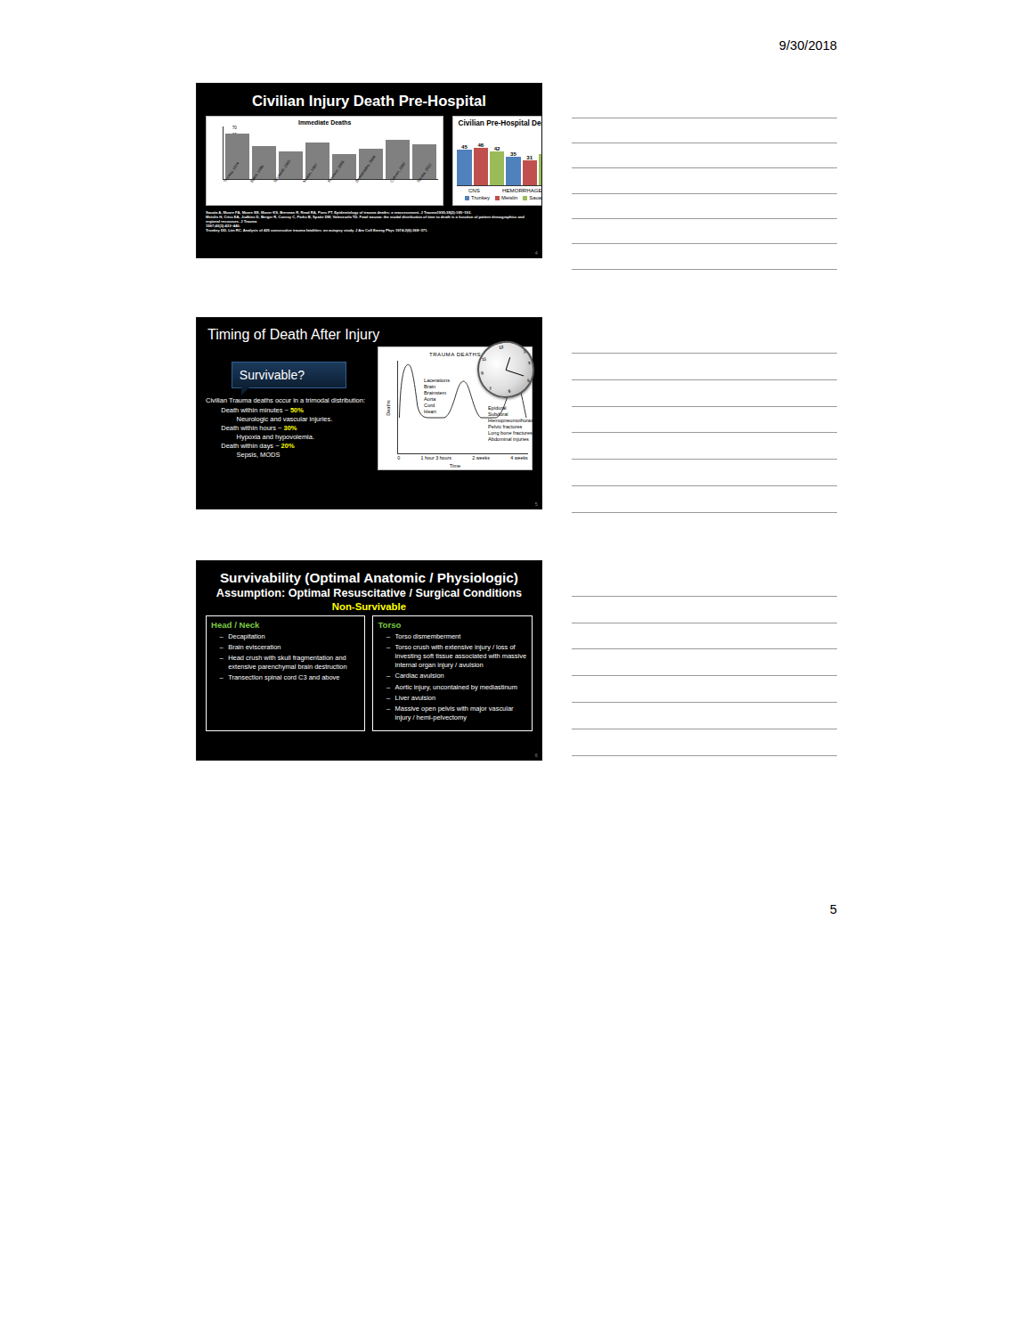9/30/2018
Civilian Injury Death Pre-Hospital
Immediate Deaths
706050403020100
Trunkey, 1974 Baker, 1980 Stockwell, 1983 Meislin, 1997 Peterson, 2006 Demetriades, 2004 Cothren, 2007 Sauaia, 2012
Civilian Pre-Hospital Death
45
46
42
35
31
39
CNS HEMORRHAGE
Trunkey Meislin Sauaia
Sauaia A, Moore FA, Moore EE, Moser KS, Brennan R, Read RA, Pons PT. Epidemiology of trauma deaths: a reassessment. J Trauma1995;38(2):185–193.
Meislin H, Criss EA, Judkins D, Berger R, Conroy C, Parks B, Spaite DW, Valenzuela TD. Fatal trauma: the modal distribution of time to death is a function of patient demographics and regional resources. J Trauma
1997;43(3):433–440.
Trunkey DD, Lim RC. Analysis of 425 consecutive trauma fatalities: an autopsy study. J Am Coll Emerg Phys 1974;3(6):368–371.
4
Timing of Death After Injury
Survivable?
Civilian Trauma deaths occur in a trimodal distribution:
Death within minutes ~ 50%
Neurologic and vascular injuries.
Death within hours ~ 30%
Hypoxia and hypovolemia.
Death within days ~ 20%
Sepsis, MODS
TRAUMA DEATHS
Deaths
Lacerations
Brain
Brainstem
Aorta
Cord
Heart
Epidural
Subdural
Hemopneumothorax
Pelvic fractures
Long bone fractures
Abdominal injuries
Sepsis
Multiple organ
failure
01 hour 3 hours 2 weeks 4 weeks
Time
12 1 3 5 6 7 9 11
5
Survivability (Optimal Anatomic / Physiologic)
Assumption: Optimal Resuscitative / Surgical Conditions
Non-Survivable
Head / Neck
Decapitation
Brain evisceration
Head crush with skull fragmentation and extensive parenchymal brain destruction
Transection spinal cord C3 and above
Torso
Torso dismemberment
Torso crush with extensive injury / loss of investing soft tissue associated with massive internal organ injury / avulsion
Cardiac avulsion
Aortic injury, uncontained by mediastinum
Liver avulsion
Massive open pelvis with major vascular injury / hemi-pelvectomy
6
5